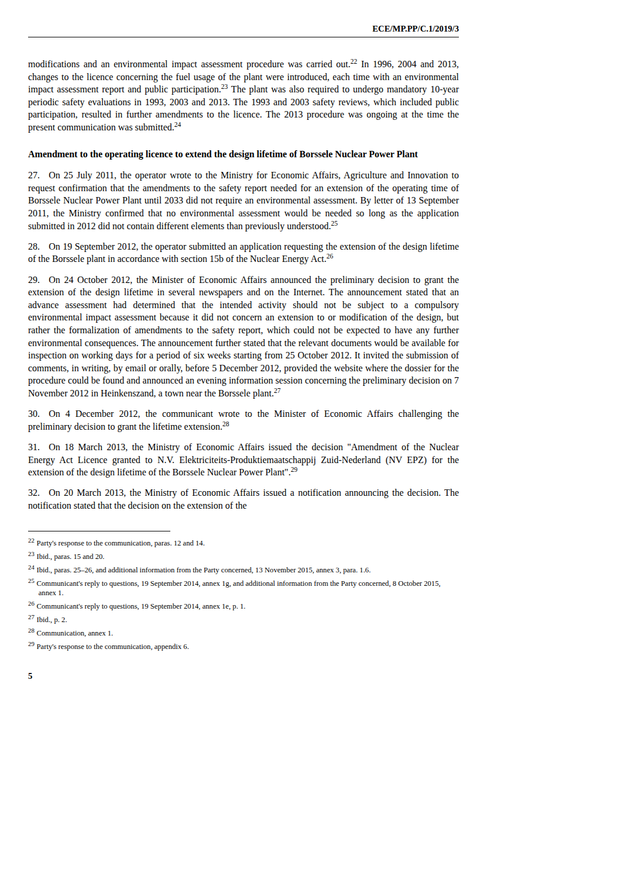ECE/MP.PP/C.1/2019/3
modifications and an environmental impact assessment procedure was carried out.22 In 1996, 2004 and 2013, changes to the licence concerning the fuel usage of the plant were introduced, each time with an environmental impact assessment report and public participation.23 The plant was also required to undergo mandatory 10-year periodic safety evaluations in 1993, 2003 and 2013. The 1993 and 2003 safety reviews, which included public participation, resulted in further amendments to the licence. The 2013 procedure was ongoing at the time the present communication was submitted.24
Amendment to the operating licence to extend the design lifetime of Borssele Nuclear Power Plant
27. On 25 July 2011, the operator wrote to the Ministry for Economic Affairs, Agriculture and Innovation to request confirmation that the amendments to the safety report needed for an extension of the operating time of Borssele Nuclear Power Plant until 2033 did not require an environmental assessment. By letter of 13 September 2011, the Ministry confirmed that no environmental assessment would be needed so long as the application submitted in 2012 did not contain different elements than previously understood.25
28. On 19 September 2012, the operator submitted an application requesting the extension of the design lifetime of the Borssele plant in accordance with section 15b of the Nuclear Energy Act.26
29. On 24 October 2012, the Minister of Economic Affairs announced the preliminary decision to grant the extension of the design lifetime in several newspapers and on the Internet. The announcement stated that an advance assessment had determined that the intended activity should not be subject to a compulsory environmental impact assessment because it did not concern an extension to or modification of the design, but rather the formalization of amendments to the safety report, which could not be expected to have any further environmental consequences. The announcement further stated that the relevant documents would be available for inspection on working days for a period of six weeks starting from 25 October 2012. It invited the submission of comments, in writing, by email or orally, before 5 December 2012, provided the website where the dossier for the procedure could be found and announced an evening information session concerning the preliminary decision on 7 November 2012 in Heinkenszand, a town near the Borssele plant.27
30. On 4 December 2012, the communicant wrote to the Minister of Economic Affairs challenging the preliminary decision to grant the lifetime extension.28
31. On 18 March 2013, the Ministry of Economic Affairs issued the decision "Amendment of the Nuclear Energy Act Licence granted to N.V. Elektriciteits-Produktiemaatschappij Zuid-Nederland (NV EPZ) for the extension of the design lifetime of the Borssele Nuclear Power Plant".29
32. On 20 March 2013, the Ministry of Economic Affairs issued a notification announcing the decision. The notification stated that the decision on the extension of the
22 Party's response to the communication, paras. 12 and 14.
23 Ibid., paras. 15 and 20.
24 Ibid., paras. 25–26, and additional information from the Party concerned, 13 November 2015, annex 3, para. 1.6.
25 Communicant's reply to questions, 19 September 2014, annex 1g, and additional information from the Party concerned, 8 October 2015, annex 1.
26 Communicant's reply to questions, 19 September 2014, annex 1e, p. 1.
27 Ibid., p. 2.
28 Communication, annex 1.
29 Party's response to the communication, appendix 6.
5